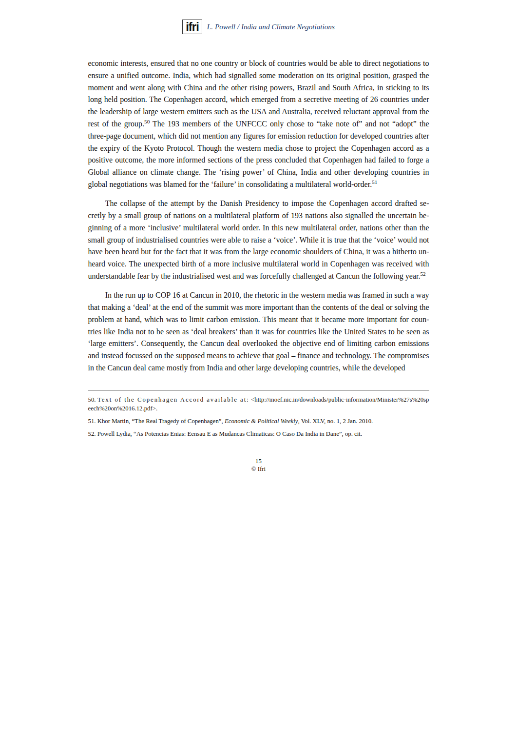ifri L. Powell / India and Climate Negotiations
economic interests, ensured that no one country or block of countries would be able to direct negotiations to ensure a unified outcome. India, which had signalled some moderation on its original position, grasped the moment and went along with China and the other rising powers, Brazil and South Africa, in sticking to its long held position. The Copenhagen accord, which emerged from a secretive meeting of 26 countries under the leadership of large western emitters such as the USA and Australia, received reluctant approval from the rest of the group.50 The 193 members of the UNFCCC only chose to “take note of” and not “adopt” the three-page document, which did not mention any figures for emission reduction for developed countries after the expiry of the Kyoto Protocol. Though the western media chose to project the Copenhagen accord as a positive outcome, the more informed sections of the press concluded that Copenhagen had failed to forge a Global alliance on climate change. The ‘rising power’ of China, India and other developing countries in global negotiations was blamed for the ‘failure’ in consolidating a multilateral world-order.51
The collapse of the attempt by the Danish Presidency to impose the Copenhagen accord drafted secretly by a small group of nations on a multilateral platform of 193 nations also signalled the uncertain beginning of a more ‘inclusive’ multilateral world order. In this new multilateral order, nations other than the small group of industrialised countries were able to raise a ‘voice’. While it is true that the ‘voice’ would not have been heard but for the fact that it was from the large economic shoulders of China, it was a hitherto unheard voice. The unexpected birth of a more inclusive multilateral world in Copenhagen was received with understandable fear by the industrialised west and was forcefully challenged at Cancun the following year.52
In the run up to COP 16 at Cancun in 2010, the rhetoric in the western media was framed in such a way that making a ‘deal’ at the end of the summit was more important than the contents of the deal or solving the problem at hand, which was to limit carbon emission. This meant that it became more important for countries like India not to be seen as ‘deal breakers’ than it was for countries like the United States to be seen as ‘large emitters’. Consequently, the Cancun deal overlooked the objective end of limiting carbon emissions and instead focussed on the supposed means to achieve that goal – finance and technology. The compromises in the Cancun deal came mostly from India and other large developing countries, while the developed
Text of the Copenhagen Accord available at: <http://moef.nic.in/downloads/public-information/Minister%27s%20speech%20on%2016.12.pdf>.
Khor Martin, “The Real Tragedy of Copenhagen”, Economic & Political Weekly, Vol. XLV, no. 1, 2 Jan. 2010.
Powell Lydia, “As Potencias Enias: Eensau E as Mudancas Climaticas: O Caso Da India in Dane”, op. cit.
15
© Ifri